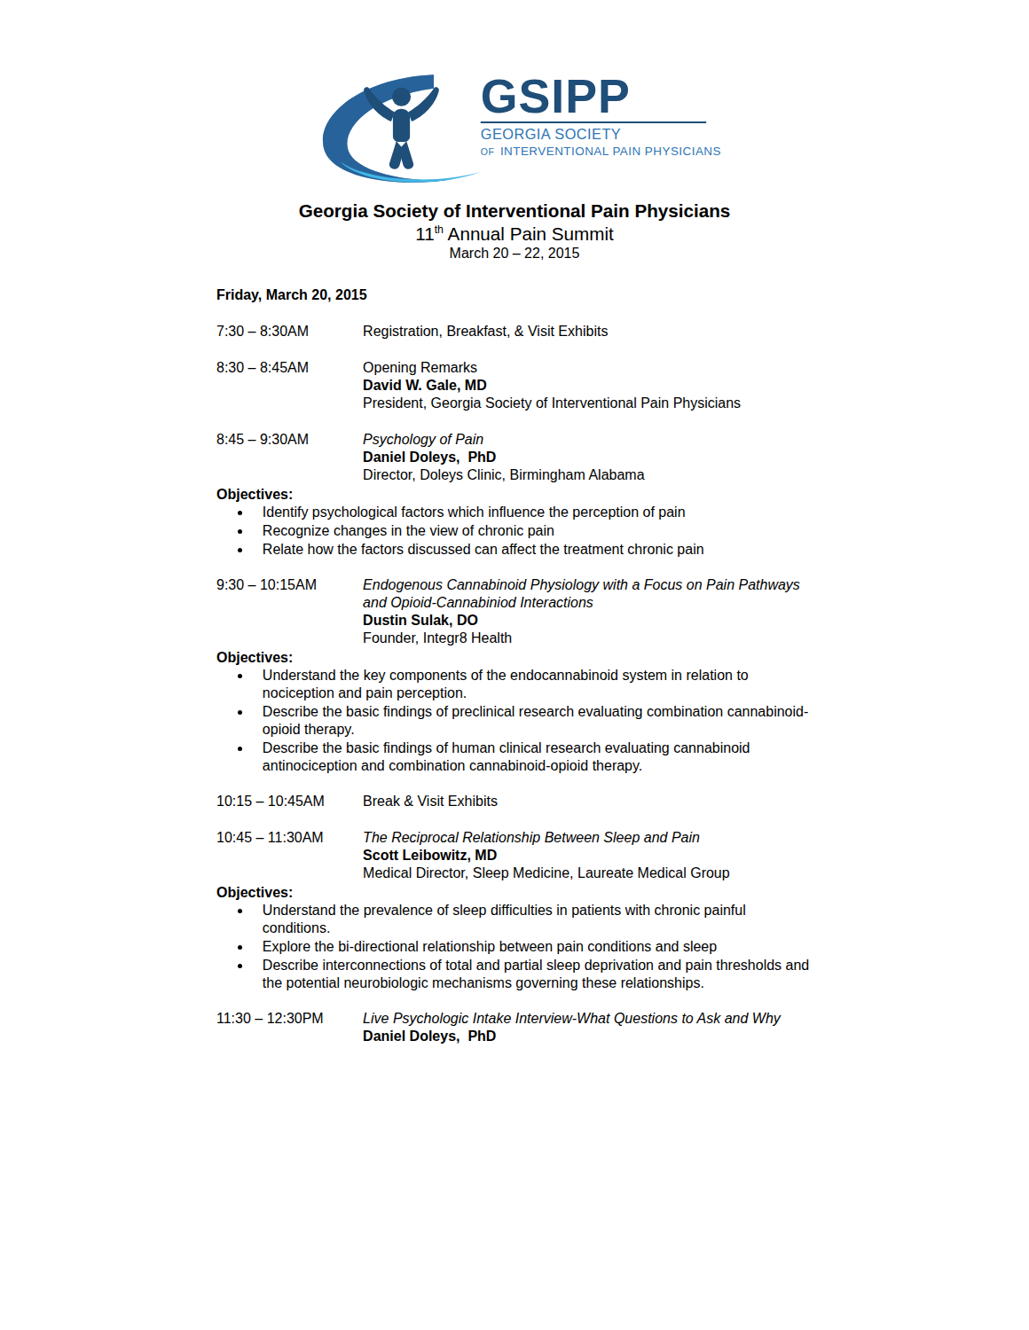GSIPP GEORGIA SOCIETY OF INTERVENTIONAL PAIN PHYSICIANS
Georgia Society of Interventional Pain Physicians
11th Annual Pain Summit
March 20 – 22, 2015
Friday, March 20, 2015
7:30 – 8:30AM
Registration, Breakfast, & Visit Exhibits
8:30 – 8:45AM
Opening Remarks
David W. Gale, MD
President, Georgia Society of Interventional Pain Physicians
8:45 – 9:30AM
Psychology of Pain
Daniel Doleys, PhD
Director, Doleys Clinic, Birmingham Alabama
Objectives:
Identify psychological factors which influence the perception of pain
Recognize changes in the view of chronic pain
Relate how the factors discussed can affect the treatment chronic pain
9:30 – 10:15AM
Endogenous Cannabinoid Physiology with a Focus on Pain Pathways and Opioid-Cannabiniod Interactions
Dustin Sulak, DO
Founder, Integr8 Health
Objectives:
Understand the key components of the endocannabinoid system in relation to nociception and pain perception.
Describe the basic findings of preclinical research evaluating combination cannabinoid-opioid therapy.
Describe the basic findings of human clinical research evaluating cannabinoid antinociception and combination cannabinoid-opioid therapy.
10:15 – 10:45AM
Break & Visit Exhibits
10:45 – 11:30AM
The Reciprocal Relationship Between Sleep and Pain
Scott Leibowitz, MD
Medical Director, Sleep Medicine, Laureate Medical Group
Objectives:
Understand the prevalence of sleep difficulties in patients with chronic painful conditions.
Explore the bi-directional relationship between pain conditions and sleep
Describe interconnections of total and partial sleep deprivation and pain thresholds and the potential neurobiologic mechanisms governing these relationships.
11:30 – 12:30PM
Live Psychologic Intake Interview-What Questions to Ask and Why
Daniel Doleys, PhD